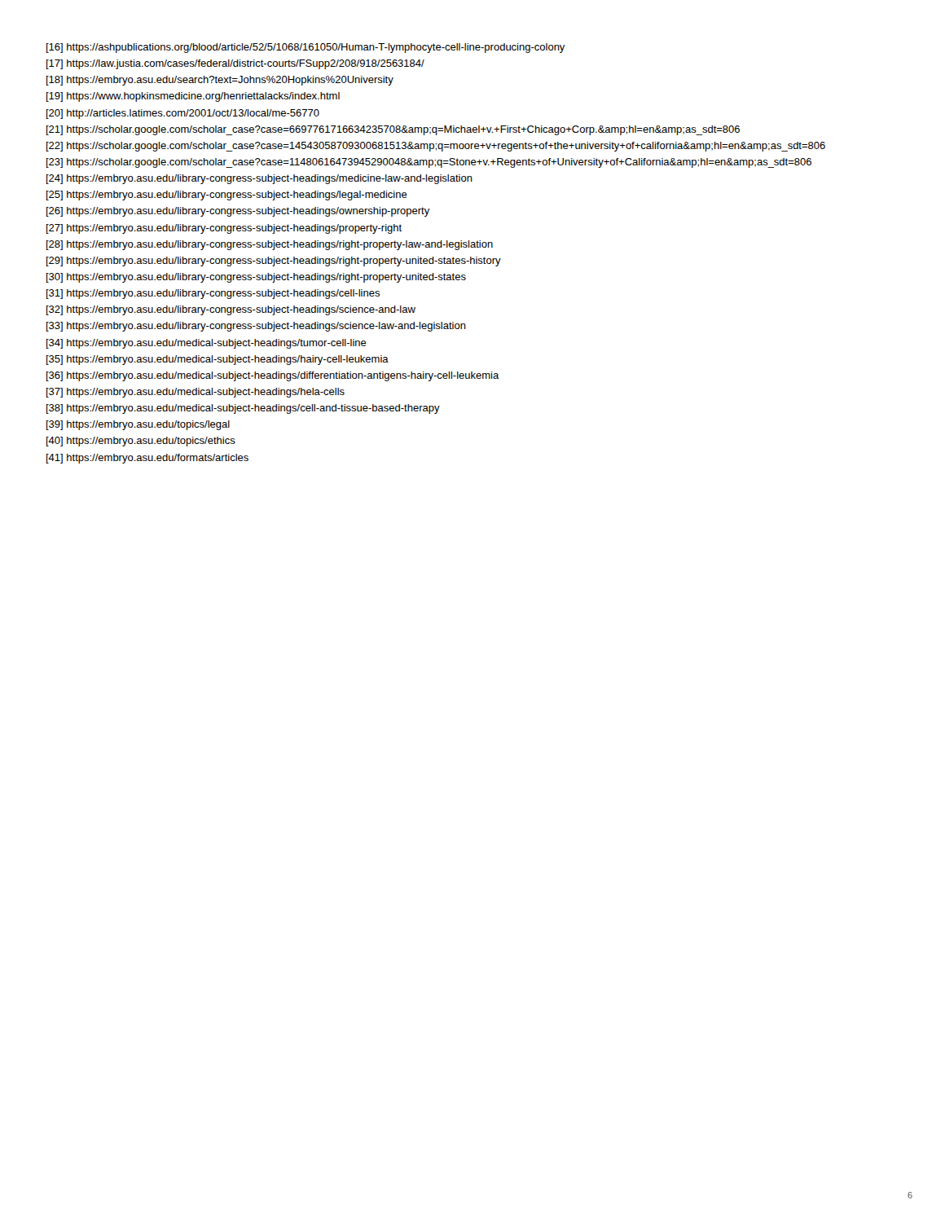[16] https://ashpublications.org/blood/article/52/5/1068/161050/Human-T-lymphocyte-cell-line-producing-colony
[17] https://law.justia.com/cases/federal/district-courts/FSupp2/208/918/2563184/
[18] https://embryo.asu.edu/search?text=Johns%20Hopkins%20University
[19] https://www.hopkinsmedicine.org/henriettalacks/index.html
[20] http://articles.latimes.com/2001/oct/13/local/me-56770
[21] https://scholar.google.com/scholar_case?case=6697761716634235708&amp;q=Michael+v.+First+Chicago+Corp.&amp;hl=en&amp;as_sdt=806
[22] https://scholar.google.com/scholar_case?case=14543058709300681513&amp;q=moore+v+regents+of+the+university+of+california&amp;hl=en&amp;as_sdt=806
[23] https://scholar.google.com/scholar_case?case=11480616473945290048&amp;q=Stone+v.+Regents+of+University+of+California&amp;hl=en&amp;as_sdt=806
[24] https://embryo.asu.edu/library-congress-subject-headings/medicine-law-and-legislation
[25] https://embryo.asu.edu/library-congress-subject-headings/legal-medicine
[26] https://embryo.asu.edu/library-congress-subject-headings/ownership-property
[27] https://embryo.asu.edu/library-congress-subject-headings/property-right
[28] https://embryo.asu.edu/library-congress-subject-headings/right-property-law-and-legislation
[29] https://embryo.asu.edu/library-congress-subject-headings/right-property-united-states-history
[30] https://embryo.asu.edu/library-congress-subject-headings/right-property-united-states
[31] https://embryo.asu.edu/library-congress-subject-headings/cell-lines
[32] https://embryo.asu.edu/library-congress-subject-headings/science-and-law
[33] https://embryo.asu.edu/library-congress-subject-headings/science-law-and-legislation
[34] https://embryo.asu.edu/medical-subject-headings/tumor-cell-line
[35] https://embryo.asu.edu/medical-subject-headings/hairy-cell-leukemia
[36] https://embryo.asu.edu/medical-subject-headings/differentiation-antigens-hairy-cell-leukemia
[37] https://embryo.asu.edu/medical-subject-headings/hela-cells
[38] https://embryo.asu.edu/medical-subject-headings/cell-and-tissue-based-therapy
[39] https://embryo.asu.edu/topics/legal
[40] https://embryo.asu.edu/topics/ethics
[41] https://embryo.asu.edu/formats/articles
6